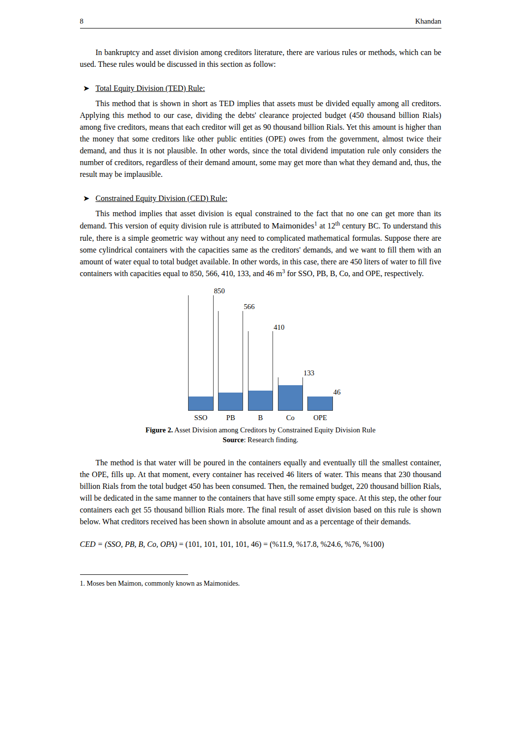8 Khandan
In bankruptcy and asset division among creditors literature, there are various rules or methods, which can be used. These rules would be discussed in this section as follow:
➤Total Equity Division (TED) Rule:
This method that is shown in short as TED implies that assets must be divided equally among all creditors. Applying this method to our case, dividing the debts' clearance projected budget (450 thousand billion Rials) among five creditors, means that each creditor will get as 90 thousand billion Rials. Yet this amount is higher than the money that some creditors like other public entities (OPE) owes from the government, almost twice their demand, and thus it is not plausible. In other words, since the total dividend imputation rule only considers the number of creditors, regardless of their demand amount, some may get more than what they demand and, thus, the result may be implausible.
➤Constrained Equity Division (CED) Rule:
This method implies that asset division is equal constrained to the fact that no one can get more than its demand. This version of equity division rule is attributed to Maimonides1 at 12th century BC. To understand this rule, there is a simple geometric way without any need to complicated mathematical formulas. Suppose there are some cylindrical containers with the capacities same as the creditors' demands, and we want to fill them with an amount of water equal to total budget available. In other words, in this case, there are 450 liters of water to fill five containers with capacities equal to 850, 566, 410, 133, and 46 m3 for SSO, PB, B, Co, and OPE, respectively.
850
SSO
566
PB
410
B
133
Co
46
OPE
Figure 2. Asset Division among Creditors by Constrained Equity Division Rule Source: Research finding.
The method is that water will be poured in the containers equally and eventually till the smallest container, the OPE, fills up. At that moment, every container has received 46 liters of water. This means that 230 thousand billion Rials from the total budget 450 has been consumed. Then, the remained budget, 220 thousand billion Rials, will be dedicated in the same manner to the containers that have still some empty space. At this step, the other four containers each get 55 thousand billion Rials more. The final result of asset division based on this rule is shown below. What creditors received has been shown in absolute amount and as a percentage of their demands.
CED = (SSO, PB, B, Co, OPA) = (101, 101, 101, 101, 46) = (%11.9, %17.8, %24.6, %76, %100)
1. Moses ben Maimon, commonly known as Maimonides.